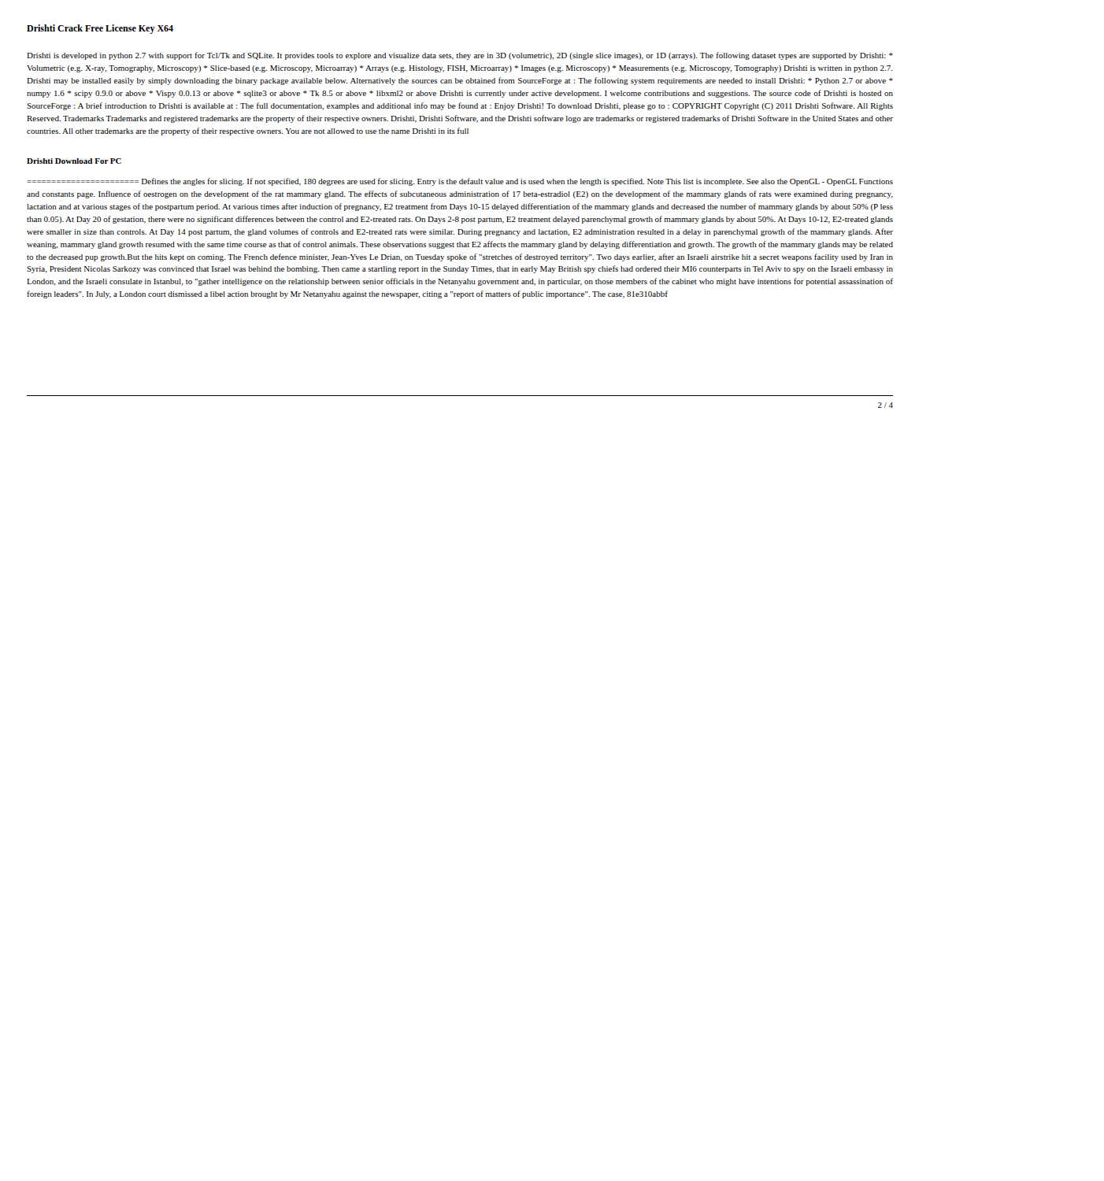Drishti Crack Free License Key X64
Drishti is developed in python 2.7 with support for Tcl/Tk and SQLite. It provides tools to explore and visualize data sets, they are in 3D (volumetric), 2D (single slice images), or 1D (arrays). The following dataset types are supported by Drishti: * Volumetric (e.g. X-ray, Tomography, Microscopy) * Slice-based (e.g. Microscopy, Microarray) * Arrays (e.g. Histology, FISH, Microarray) * Images (e.g. Microscopy) * Measurements (e.g. Microscopy, Tomography) Drishti is written in python 2.7. Drishti may be installed easily by simply downloading the binary package available below. Alternatively the sources can be obtained from SourceForge at : The following system requirements are needed to install Drishti: * Python 2.7 or above * numpy 1.6 * scipy 0.9.0 or above * Vispy 0.0.13 or above * sqlite3 or above * Tk 8.5 or above * libxml2 or above Drishti is currently under active development. I welcome contributions and suggestions. The source code of Drishti is hosted on SourceForge : A brief introduction to Drishti is available at : The full documentation, examples and additional info may be found at : Enjoy Drishti! To download Drishti, please go to : COPYRIGHT Copyright (C) 2011 Drishti Software. All Rights Reserved. Trademarks Trademarks and registered trademarks are the property of their respective owners. Drishti, Drishti Software, and the Drishti software logo are trademarks or registered trademarks of Drishti Software in the United States and other countries. All other trademarks are the property of their respective owners. You are not allowed to use the name Drishti in its full
Drishti Download For PC
======================= Defines the angles for slicing. If not specified, 180 degrees are used for slicing. Entry is the default value and is used when the length is specified. Note This list is incomplete. See also the OpenGL - OpenGL Functions and constants page. Influence of oestrogen on the development of the rat mammary gland. The effects of subcutaneous administration of 17 beta-estradiol (E2) on the development of the mammary glands of rats were examined during pregnancy, lactation and at various stages of the postpartum period. At various times after induction of pregnancy, E2 treatment from Days 10-15 delayed differentiation of the mammary glands and decreased the number of mammary glands by about 50% (P less than 0.05). At Day 20 of gestation, there were no significant differences between the control and E2-treated rats. On Days 2-8 post partum, E2 treatment delayed parenchymal growth of mammary glands by about 50%. At Days 10-12, E2-treated glands were smaller in size than controls. At Day 14 post partum, the gland volumes of controls and E2-treated rats were similar. During pregnancy and lactation, E2 administration resulted in a delay in parenchymal growth of the mammary glands. After weaning, mammary gland growth resumed with the same time course as that of control animals. These observations suggest that E2 affects the mammary gland by delaying differentiation and growth. The growth of the mammary glands may be related to the decreased pup growth.But the hits kept on coming. The French defence minister, Jean-Yves Le Drian, on Tuesday spoke of "stretches of destroyed territory". Two days earlier, after an Israeli airstrike hit a secret weapons facility used by Iran in Syria, President Nicolas Sarkozy was convinced that Israel was behind the bombing. Then came a startling report in the Sunday Times, that in early May British spy chiefs had ordered their MI6 counterparts in Tel Aviv to spy on the Israeli embassy in London, and the Israeli consulate in Istanbul, to "gather intelligence on the relationship between senior officials in the Netanyahu government and, in particular, on those members of the cabinet who might have intentions for potential assassination of foreign leaders". In July, a London court dismissed a libel action brought by Mr Netanyahu against the newspaper, citing a "report of matters of public importance". The case, 81e310abbf
2 / 4